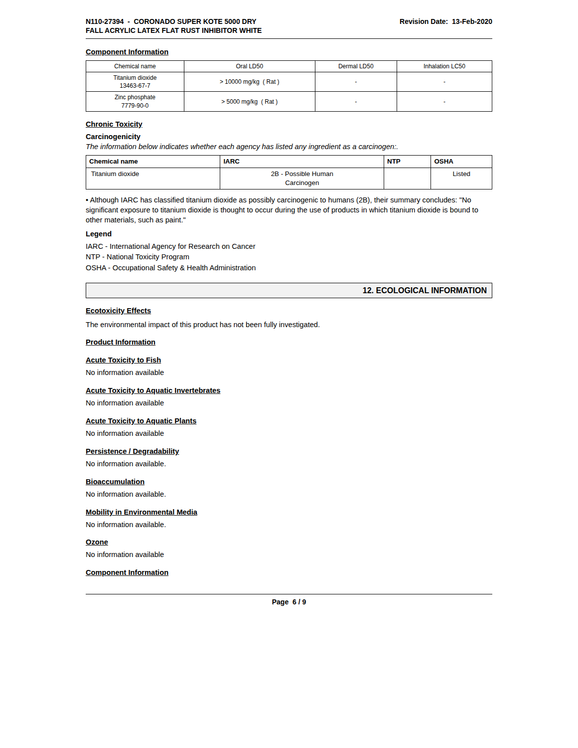N110-27394 - CORONADO SUPER KOTE 5000 DRY
FALL ACRYLIC LATEX FLAT RUST INHIBITOR WHITE
Revision Date: 13-Feb-2020
Component Information
| Chemical name | Oral LD50 | Dermal LD50 | Inhalation LC50 |
| --- | --- | --- | --- |
| Titanium dioxide 13463-67-7 | > 10000 mg/kg ( Rat ) | - | - |
| Zinc phosphate 7779-90-0 | > 5000 mg/kg ( Rat ) | - | - |
Chronic Toxicity
Carcinogenicity
The information below indicates whether each agency has listed any ingredient as a carcinogen:.
| Chemical name | IARC | NTP | OSHA |
| --- | --- | --- | --- |
| Titanium dioxide | 2B - Possible Human Carcinogen | | Listed |
• Although IARC has classified titanium dioxide as possibly carcinogenic to humans (2B), their summary concludes: "No significant exposure to titanium dioxide is thought to occur during the use of products in which titanium dioxide is bound to other materials, such as paint."
Legend
IARC - International Agency for Research on Cancer
NTP - National Toxicity Program
OSHA - Occupational Safety & Health Administration
12. ECOLOGICAL INFORMATION
Ecotoxicity Effects
The environmental impact of this product has not been fully investigated.
Product Information
Acute Toxicity to Fish
No information available
Acute Toxicity to Aquatic Invertebrates
No information available
Acute Toxicity to Aquatic Plants
No information available
Persistence / Degradability
No information available.
Bioaccumulation
No information available.
Mobility in Environmental Media
No information available.
Ozone
No information available
Component Information
Page 6 / 9